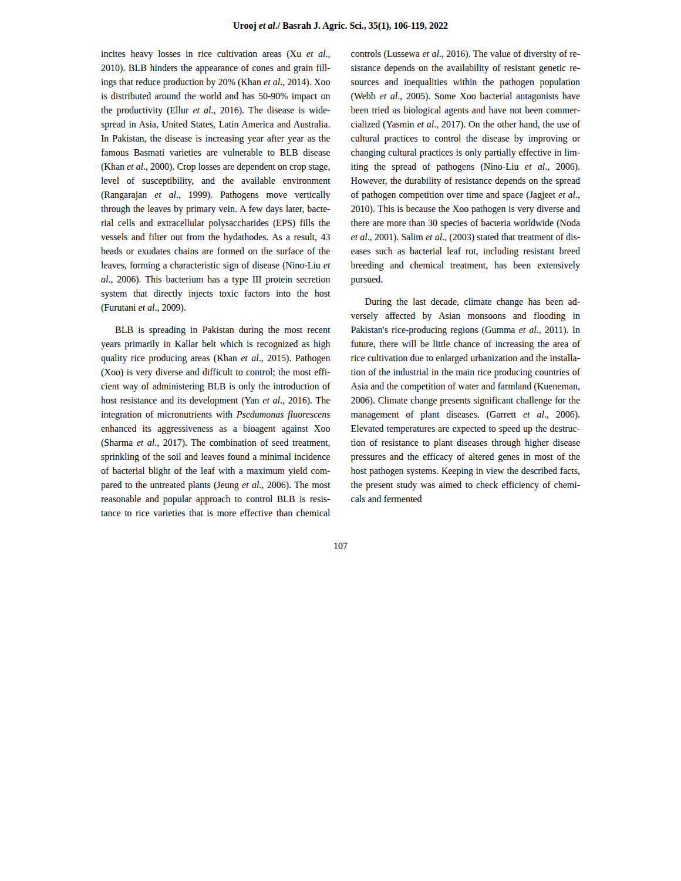Urooj et al./ Basrah J. Agric. Sci., 35(1), 106-119, 2022
incites heavy losses in rice cultivation areas (Xu et al., 2010). BLB hinders the appearance of cones and grain fillings that reduce production by 20% (Khan et al., 2014). Xoo is distributed around the world and has 50-90% impact on the productivity (Ellur et al., 2016). The disease is widespread in Asia, United States, Latin America and Australia. In Pakistan, the disease is increasing year after year as the famous Basmati varieties are vulnerable to BLB disease (Khan et al., 2000). Crop losses are dependent on crop stage, level of susceptibility, and the available environment (Rangarajan et al., 1999). Pathogens move vertically through the leaves by primary vein. A few days later, bacterial cells and extracellular polysaccharides (EPS) fills the vessels and filter out from the hydathodes. As a result, 43 beads or exudates chains are formed on the surface of the leaves, forming a characteristic sign of disease (Nino-Liu et al., 2006). This bacterium has a type III protein secretion system that directly injects toxic factors into the host (Furutani et al., 2009).
BLB is spreading in Pakistan during the most recent years primarily in Kallar belt which is recognized as high quality rice producing areas (Khan et al., 2015). Pathogen (Xoo) is very diverse and difficult to control; the most efficient way of administering BLB is only the introduction of host resistance and its development (Yan et al., 2016). The integration of micronutrients with Psedumonas fluorescens enhanced its aggressiveness as a bioagent against Xoo (Sharma et al., 2017). The combination of seed treatment, sprinkling of the soil and leaves found a minimal incidence of bacterial blight of the leaf with a maximum yield compared to the untreated plants (Jeung et al., 2006). The most reasonable and popular approach to control BLB is resistance to rice varieties that is more effective than chemical controls (Lussewa et al., 2016). The value of diversity of resistance depends on the availability of resistant genetic resources and inequalities within the pathogen population (Webb et al., 2005). Some Xoo bacterial antagonists have been tried as biological agents and have not been commercialized (Yasmin et al., 2017). On the other hand, the use of cultural practices to control the disease by improving or changing cultural practices is only partially effective in limiting the spread of pathogens (Nino-Liu et al., 2006). However, the durability of resistance depends on the spread of pathogen competition over time and space (Jagjeet et al., 2010). This is because the Xoo pathogen is very diverse and there are more than 30 species of bacteria worldwide (Noda et al., 2001). Salim et al., (2003) stated that treatment of diseases such as bacterial leaf rot, including resistant breed breeding and chemical treatment, has been extensively pursued.
During the last decade, climate change has been adversely affected by Asian monsoons and flooding in Pakistan's rice-producing regions (Gumma et al., 2011). In future, there will be little chance of increasing the area of rice cultivation due to enlarged urbanization and the installation of the industrial in the main rice producing countries of Asia and the competition of water and farmland (Kueneman, 2006). Climate change presents significant challenge for the management of plant diseases. (Garrett et al., 2006). Elevated temperatures are expected to speed up the destruction of resistance to plant diseases through higher disease pressures and the efficacy of altered genes in most of the host pathogen systems. Keeping in view the described facts, the present study was aimed to check efficiency of chemicals and fermented
107